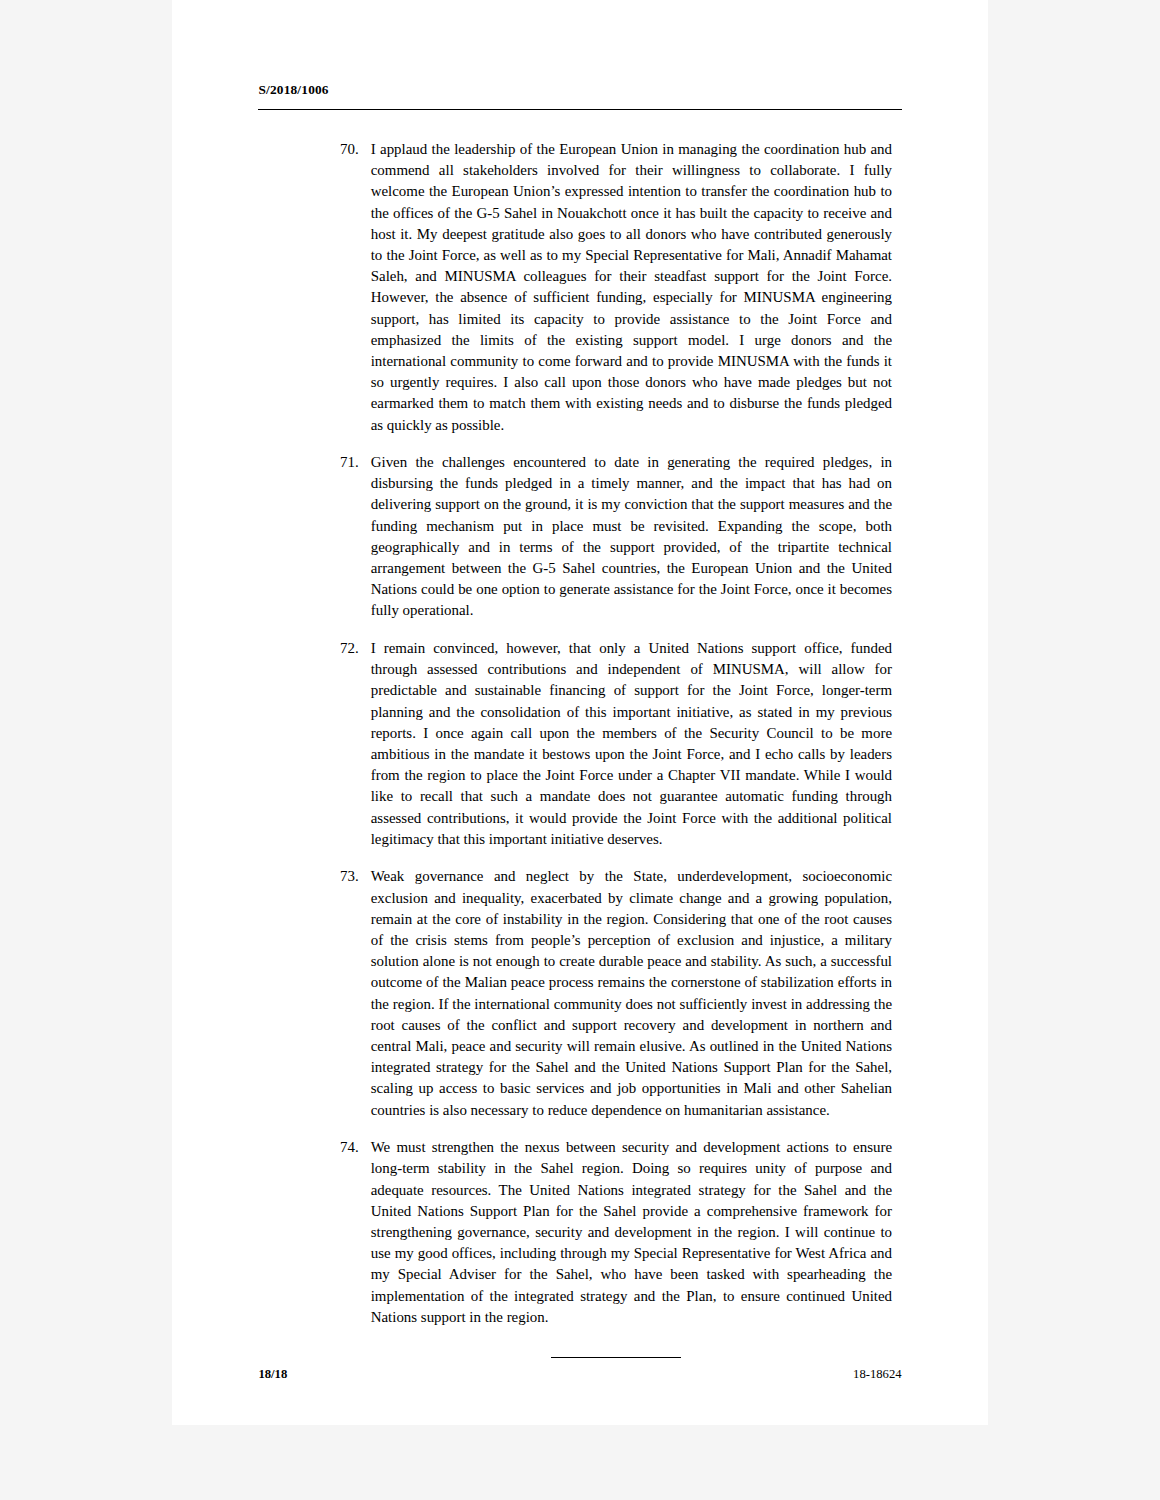S/2018/1006
70. I applaud the leadership of the European Union in managing the coordination hub and commend all stakeholders involved for their willingness to collaborate. I fully welcome the European Union’s expressed intention to transfer the coordination hub to the offices of the G-5 Sahel in Nouakchott once it has built the capacity to receive and host it. My deepest gratitude also goes to all donors who have contributed generously to the Joint Force, as well as to my Special Representative for Mali, Annadif Mahamat Saleh, and MINUSMA colleagues for their steadfast support for the Joint Force. However, the absence of sufficient funding, especially for MINUSMA engineering support, has limited its capacity to provide assistance to the Joint Force and emphasized the limits of the existing support model. I urge donors and the international community to come forward and to provide MINUSMA with the funds it so urgently requires. I also call upon those donors who have made pledges but not earmarked them to match them with existing needs and to disburse the funds pledged as quickly as possible.
71. Given the challenges encountered to date in generating the required pledges, in disbursing the funds pledged in a timely manner, and the impact that has had on delivering support on the ground, it is my conviction that the support measures and the funding mechanism put in place must be revisited. Expanding the scope, both geographically and in terms of the support provided, of the tripartite technical arrangement between the G-5 Sahel countries, the European Union and the United Nations could be one option to generate assistance for the Joint Force, once it becomes fully operational.
72. I remain convinced, however, that only a United Nations support office, funded through assessed contributions and independent of MINUSMA, will allow for predictable and sustainable financing of support for the Joint Force, longer-term planning and the consolidation of this important initiative, as stated in my previous reports. I once again call upon the members of the Security Council to be more ambitious in the mandate it bestows upon the Joint Force, and I echo calls by leaders from the region to place the Joint Force under a Chapter VII mandate. While I would like to recall that such a mandate does not guarantee automatic funding through assessed contributions, it would provide the Joint Force with the additional political legitimacy that this important initiative deserves.
73. Weak governance and neglect by the State, underdevelopment, socioeconomic exclusion and inequality, exacerbated by climate change and a growing population, remain at the core of instability in the region. Considering that one of the root causes of the crisis stems from people’s perception of exclusion and injustice, a military solution alone is not enough to create durable peace and stability. As such, a successful outcome of the Malian peace process remains the cornerstone of stabilization efforts in the region. If the international community does not sufficiently invest in addressing the root causes of the conflict and support recovery and development in northern and central Mali, peace and security will remain elusive. As outlined in the United Nations integrated strategy for the Sahel and the United Nations Support Plan for the Sahel, scaling up access to basic services and job opportunities in Mali and other Sahelian countries is also necessary to reduce dependence on humanitarian assistance.
74. We must strengthen the nexus between security and development actions to ensure long-term stability in the Sahel region. Doing so requires unity of purpose and adequate resources. The United Nations integrated strategy for the Sahel and the United Nations Support Plan for the Sahel provide a comprehensive framework for strengthening governance, security and development in the region. I will continue to use my good offices, including through my Special Representative for West Africa and my Special Adviser for the Sahel, who have been tasked with spearheading the implementation of the integrated strategy and the Plan, to ensure continued United Nations support in the region.
18/18 18-18624